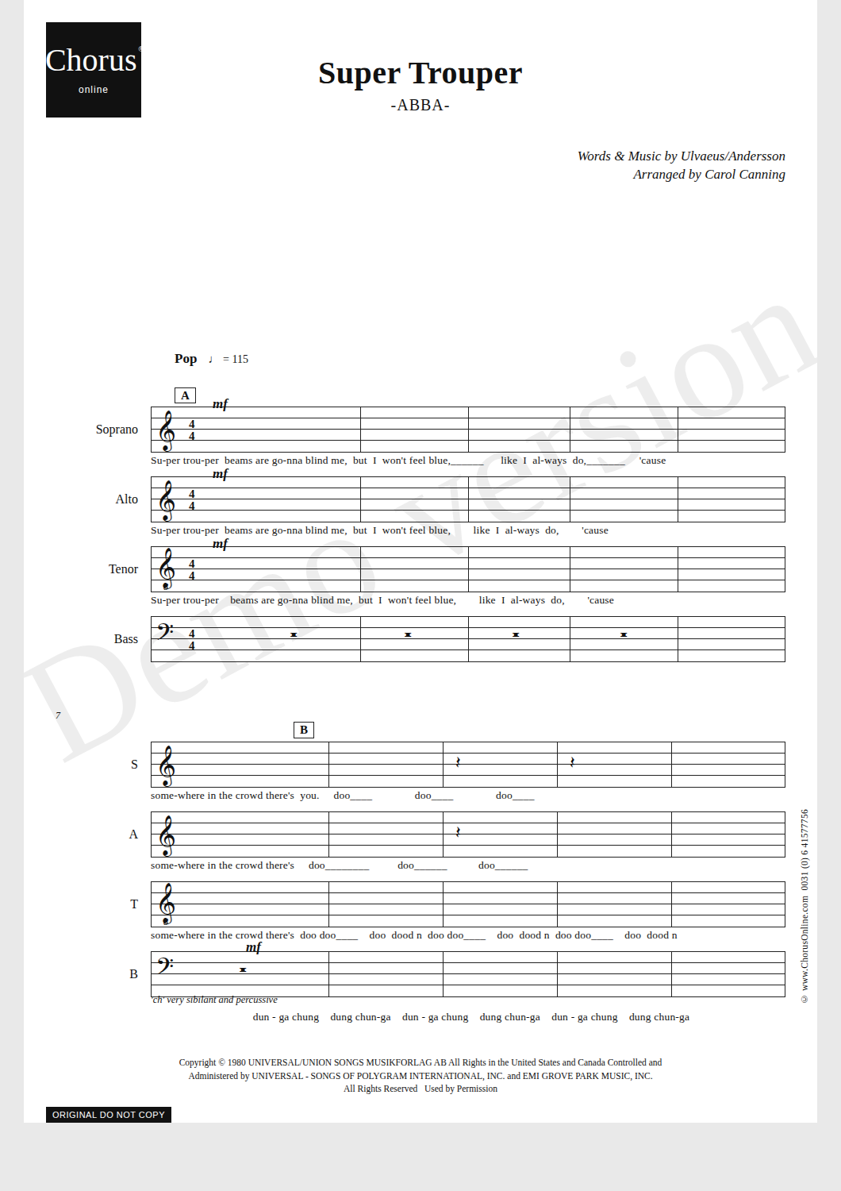Demo version
Chorus®
online
Super Trouper
-ABBA-
Words & Music by Ulvaeus/Andersson
Arranged by Carol Canning
Pop ♩ = 115
A
Soprano
𝄞 4
4 mf
Su-per trou-per beams are go-nna blind me, but I won't feel blue,______ like I al-ways do,_______ 'cause
Alto
𝄞 4
4 mf
Su-per trou-per beams are go-nna blind me, but I won't feel blue, like I al-ways do, 'cause
Tenor
𝄞8 4
4 mf
Su-per trou-per beams are go-nna blind me, but I won't feel blue, like I al-ways do, 'cause
Bass
𝄢 4
4 𝄺 𝄺 𝄺 𝄺
7
B
S
𝄞 𝄽 𝄽
some-where in the crowd there's you. doo____ doo____ doo____
A
𝄞 𝄽
some-where in the crowd there's doo________ doo______ doo______
T
𝄞8
some-where in the crowd there's doo doo____ doo dood n doo doo____ doo dood n doo doo____ doo dood n
B
𝄢 𝄺 mf
'ch' very sibilant and percussive
dun - ga chung dung chun-ga dun - ga chung dung chun-ga dun - ga chung dung chun-ga
© www.ChorusOnline.com 0031 (0) 6 41577756
Copyright © 1980 UNIVERSAL/UNION SONGS MUSIKFORLAG AB All Rights in the United States and Canada Controlled and
Administered by UNIVERSAL - SONGS OF POLYGRAM INTERNATIONAL, INC. and EMI GROVE PARK MUSIC, INC.
All Rights Reserved Used by Permission
ORIGINAL DO NOT COPY